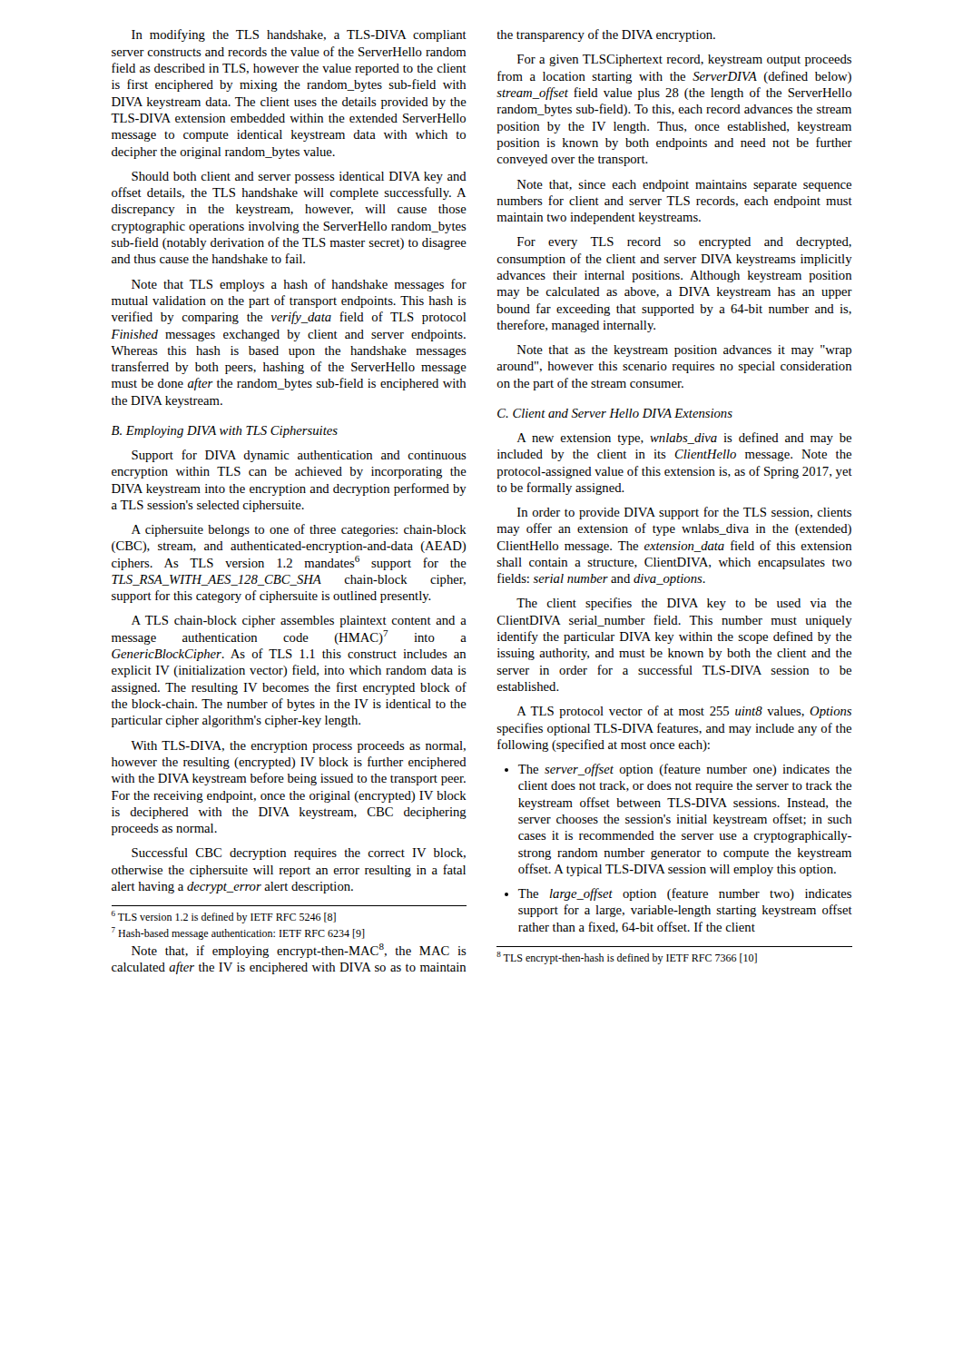In modifying the TLS handshake, a TLS-DIVA compliant server constructs and records the value of the ServerHello random field as described in TLS, however the value reported to the client is first enciphered by mixing the random_bytes sub-field with DIVA keystream data. The client uses the details provided by the TLS-DIVA extension embedded within the extended ServerHello message to compute identical keystream data with which to decipher the original random_bytes value.
Should both client and server possess identical DIVA key and offset details, the TLS handshake will complete successfully. A discrepancy in the keystream, however, will cause those cryptographic operations involving the ServerHello random_bytes sub-field (notably derivation of the TLS master secret) to disagree and thus cause the handshake to fail.
Note that TLS employs a hash of handshake messages for mutual validation on the part of transport endpoints. This hash is verified by comparing the verify_data field of TLS protocol Finished messages exchanged by client and server endpoints. Whereas this hash is based upon the handshake messages transferred by both peers, hashing of the ServerHello message must be done after the random_bytes sub-field is enciphered with the DIVA keystream.
B. Employing DIVA with TLS Ciphersuites
Support for DIVA dynamic authentication and continuous encryption within TLS can be achieved by incorporating the DIVA keystream into the encryption and decryption performed by a TLS session's selected ciphersuite.
A ciphersuite belongs to one of three categories: chain-block (CBC), stream, and authenticated-encryption-and-data (AEAD) ciphers. As TLS version 1.2 mandates6 support for the TLS_RSA_WITH_AES_128_CBC_SHA chain-block cipher, support for this category of ciphersuite is outlined presently.
A TLS chain-block cipher assembles plaintext content and a message authentication code (HMAC)7 into a GenericBlockCipher. As of TLS 1.1 this construct includes an explicit IV (initialization vector) field, into which random data is assigned. The resulting IV becomes the first encrypted block of the block-chain. The number of bytes in the IV is identical to the particular cipher algorithm's cipher-key length.
With TLS-DIVA, the encryption process proceeds as normal, however the resulting (encrypted) IV block is further enciphered with the DIVA keystream before being issued to the transport peer. For the receiving endpoint, once the original (encrypted) IV block is deciphered with the DIVA keystream, CBC deciphering proceeds as normal.
Successful CBC decryption requires the correct IV block, otherwise the ciphersuite will report an error resulting in a fatal alert having a decrypt_error alert description.
6 TLS version 1.2 is defined by IETF RFC 5246 [8]
7 Hash-based message authentication: IETF RFC 6234 [9]
Note that, if employing encrypt-then-MAC8, the MAC is calculated after the IV is enciphered with DIVA so as to maintain the transparency of the DIVA encryption.
For a given TLSCiphertext record, keystream output proceeds from a location starting with the ServerDIVA (defined below) stream_offset field value plus 28 (the length of the ServerHello random_bytes sub-field). To this, each record advances the stream position by the IV length. Thus, once established, keystream position is known by both endpoints and need not be further conveyed over the transport.
Note that, since each endpoint maintains separate sequence numbers for client and server TLS records, each endpoint must maintain two independent keystreams.
For every TLS record so encrypted and decrypted, consumption of the client and server DIVA keystreams implicitly advances their internal positions. Although keystream position may be calculated as above, a DIVA keystream has an upper bound far exceeding that supported by a 64-bit number and is, therefore, managed internally.
Note that as the keystream position advances it may "wrap around", however this scenario requires no special consideration on the part of the stream consumer.
C. Client and Server Hello DIVA Extensions
A new extension type, wnlabs_diva is defined and may be included by the client in its ClientHello message. Note the protocol-assigned value of this extension is, as of Spring 2017, yet to be formally assigned.
In order to provide DIVA support for the TLS session, clients may offer an extension of type wnlabs_diva in the (extended) ClientHello message. The extension_data field of this extension shall contain a structure, ClientDIVA, which encapsulates two fields: serial number and diva_options.
The client specifies the DIVA key to be used via the ClientDIVA serial_number field. This number must uniquely identify the particular DIVA key within the scope defined by the issuing authority, and must be known by both the client and the server in order for a successful TLS-DIVA session to be established.
A TLS protocol vector of at most 255 uint8 values, Options specifies optional TLS-DIVA features, and may include any of the following (specified at most once each):
The server_offset option (feature number one) indicates the client does not track, or does not require the server to track the keystream offset between TLS-DIVA sessions. Instead, the server chooses the session's initial keystream offset; in such cases it is recommended the server use a cryptographically-strong random number generator to compute the keystream offset. A typical TLS-DIVA session will employ this option.
The large_offset option (feature number two) indicates support for a large, variable-length starting keystream offset rather than a fixed, 64-bit offset. If the client
8 TLS encrypt-then-hash is defined by IETF RFC 7366 [10]